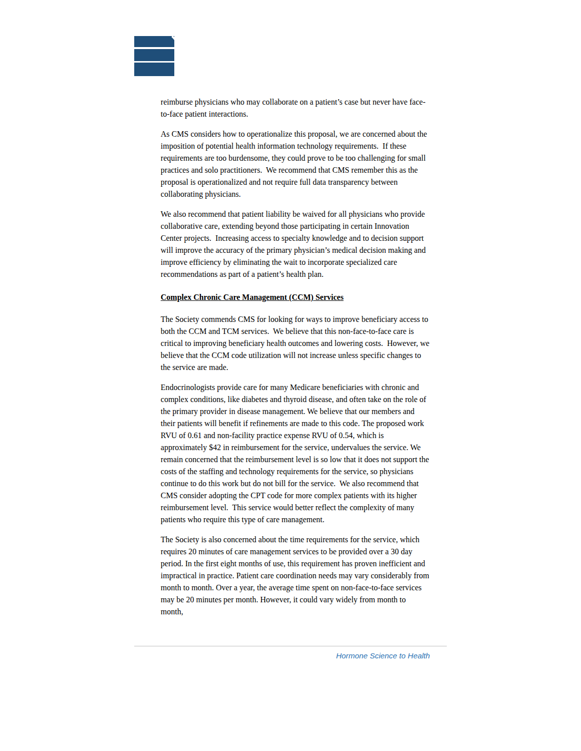reimburse physicians who may collaborate on a patient’s case but never have face-to-face patient interactions.
As CMS considers how to operationalize this proposal, we are concerned about the imposition of potential health information technology requirements. If these requirements are too burdensome, they could prove to be too challenging for small practices and solo practitioners. We recommend that CMS remember this as the proposal is operationalized and not require full data transparency between collaborating physicians.
We also recommend that patient liability be waived for all physicians who provide collaborative care, extending beyond those participating in certain Innovation Center projects. Increasing access to specialty knowledge and to decision support will improve the accuracy of the primary physician’s medical decision making and improve efficiency by eliminating the wait to incorporate specialized care recommendations as part of a patient’s health plan.
Complex Chronic Care Management (CCM) Services
The Society commends CMS for looking for ways to improve beneficiary access to both the CCM and TCM services. We believe that this non-face-to-face care is critical to improving beneficiary health outcomes and lowering costs. However, we believe that the CCM code utilization will not increase unless specific changes to the service are made.
Endocrinologists provide care for many Medicare beneficiaries with chronic and complex conditions, like diabetes and thyroid disease, and often take on the role of the primary provider in disease management. We believe that our members and their patients will benefit if refinements are made to this code. The proposed work RVU of 0.61 and non-facility practice expense RVU of 0.54, which is approximately $42 in reimbursement for the service, undervalues the service. We remain concerned that the reimbursement level is so low that it does not support the costs of the staffing and technology requirements for the service, so physicians continue to do this work but do not bill for the service. We also recommend that CMS consider adopting the CPT code for more complex patients with its higher reimbursement level. This service would better reflect the complexity of many patients who require this type of care management.
The Society is also concerned about the time requirements for the service, which requires 20 minutes of care management services to be provided over a 30 day period. In the first eight months of use, this requirement has proven inefficient and impractical in practice. Patient care coordination needs may vary considerably from month to month. Over a year, the average time spent on non-face-to-face services may be 20 minutes per month. However, it could vary widely from month to month,
Hormone Science to Health